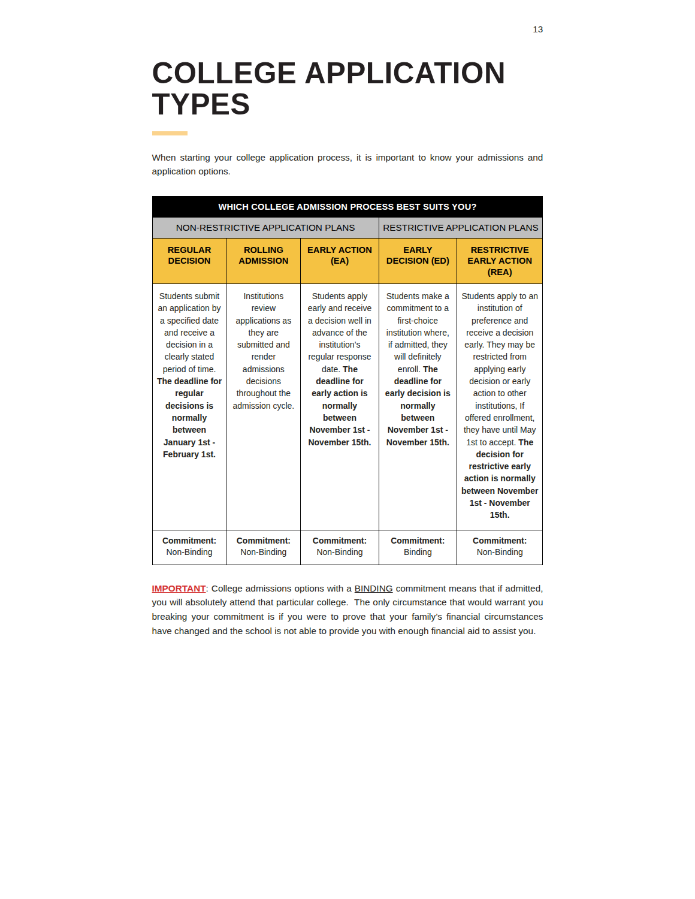13
COLLEGE APPLICATION TYPES
When starting your college application process, it is important to know your admissions and application options.
| WHICH COLLEGE ADMISSION PROCESS BEST SUITS YOU? |
| --- |
| NON-RESTRICTIVE APPLICATION PLANS | RESTRICTIVE APPLICATION PLANS |
| REGULAR DECISION | ROLLING ADMISSION | EARLY ACTION (EA) | EARLY DECISION (ED) | RESTRICTIVE EARLY ACTION (REA) |
| Students submit an application by a specified date and receive a decision in a clearly stated period of time. The deadline for regular decisions is normally between January 1st - February 1st. | Institutions review applications as they are submitted and render admissions decisions throughout the admission cycle. | Students apply early and receive a decision well in advance of the institution’s regular response date. The deadline for early action is normally between November 1st - November 15th. | Students make a commitment to a first-choice institution where, if admitted, they will definitely enroll. The deadline for early decision is normally between November 1st - November 15th. | Students apply to an institution of preference and receive a decision early. They may be restricted from applying early decision or early action to other institutions, If offered enrollment, they have until May 1st to accept. The decision for restrictive early action is normally between November 1st - November 15th. |
| Commitment: Non-Binding | Commitment: Non-Binding | Commitment: Non-Binding | Commitment: Binding | Commitment: Non-Binding |
IMPORTANT: College admissions options with a BINDING commitment means that if admitted, you will absolutely attend that particular college. The only circumstance that would warrant you breaking your commitment is if you were to prove that your family’s financial circumstances have changed and the school is not able to provide you with enough financial aid to assist you.